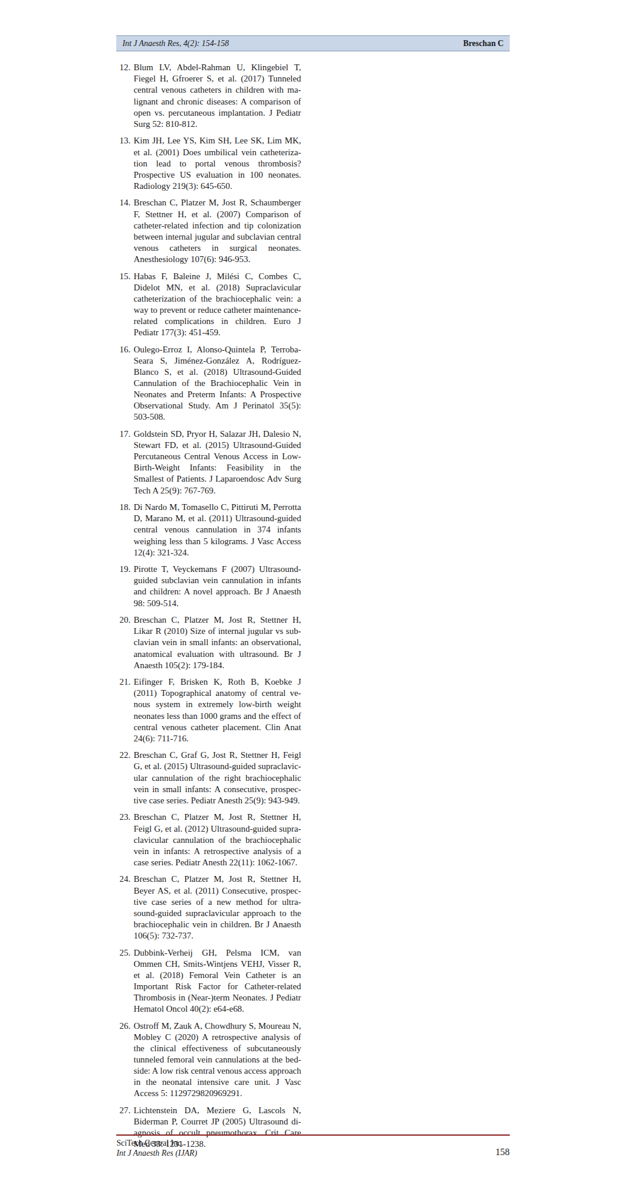Int J Anaesth Res, 4(2): 154-158 Breschan C
12. Blum LV, Abdel-Rahman U, Klingebiel T, Fiegel H, Gfroerer S, et al. (2017) Tunneled central venous catheters in children with malignant and chronic diseases: A comparison of open vs. percutaneous implantation. J Pediatr Surg 52: 810-812.
13. Kim JH, Lee YS, Kim SH, Lee SK, Lim MK, et al. (2001) Does umbilical vein catheterization lead to portal venous thrombosis? Prospective US evaluation in 100 neonates. Radiology 219(3): 645-650.
14. Breschan C, Platzer M, Jost R, Schaumberger F, Stettner H, et al. (2007) Comparison of catheter-related infection and tip colonization between internal jugular and subclavian central venous catheters in surgical neonates. Anesthesiology 107(6): 946-953.
15. Habas F, Baleine J, Milési C, Combes C, Didelot MN, et al. (2018) Supraclavicular catheterization of the brachiocephalic vein: a way to prevent or reduce catheter maintenance-related complications in children. Euro J Pediatr 177(3): 451-459.
16. Oulego-Erroz I, Alonso-Quintela P, Terroba-Seara S, Jiménez-González A, Rodríguez-Blanco S, et al. (2018) Ultrasound-Guided Cannulation of the Brachiocephalic Vein in Neonates and Preterm Infants: A Prospective Observational Study. Am J Perinatol 35(5): 503-508.
17. Goldstein SD, Pryor H, Salazar JH, Dalesio N, Stewart FD, et al. (2015) Ultrasound-Guided Percutaneous Central Venous Access in Low-Birth-Weight Infants: Feasibility in the Smallest of Patients. J Laparoendosc Adv Surg Tech A 25(9): 767-769.
18. Di Nardo M, Tomasello C, Pittiruti M, Perrotta D, Marano M, et al. (2011) Ultrasound-guided central venous cannulation in 374 infants weighing less than 5 kilograms. J Vasc Access 12(4): 321-324.
19. Pirotte T, Veyckemans F (2007) Ultrasound-guided subclavian vein cannulation in infants and children: A novel approach. Br J Anaesth 98: 509-514.
20. Breschan C, Platzer M, Jost R, Stettner H, Likar R (2010) Size of internal jugular vs subclavian vein in small infants: an observational, anatomical evaluation with ultrasound. Br J Anaesth 105(2): 179-184.
21. Eifinger F, Brisken K, Roth B, Koebke J (2011) Topographical anatomy of central venous system in extremely low-birth weight neonates less than 1000 grams and the effect of central venous catheter placement. Clin Anat 24(6): 711-716.
22. Breschan C, Graf G, Jost R, Stettner H, Feigl G, et al. (2015) Ultrasound-guided supraclavicular cannulation of the right brachiocephalic vein in small infants: A consecutive, prospective case series. Pediatr Anesth 25(9): 943-949.
23. Breschan C, Platzer M, Jost R, Stettner H, Feigl G, et al. (2012) Ultrasound-guided supraclavicular cannulation of the brachiocephalic vein in infants: A retrospective analysis of a case series. Pediatr Anesth 22(11): 1062-1067.
24. Breschan C, Platzer M, Jost R, Stettner H, Beyer AS, et al. (2011) Consecutive, prospective case series of a new method for ultrasound-guided supraclavicular approach to the brachiocephalic vein in children. Br J Anaesth 106(5): 732-737.
25. Dubbink-Verheij GH, Pelsma ICM, van Ommen CH, Smits-Wintjens VEHJ, Visser R, et al. (2018) Femoral Vein Catheter is an Important Risk Factor for Catheter-related Thrombosis in (Near-)term Neonates. J Pediatr Hematol Oncol 40(2): e64-e68.
26. Ostroff M, Zauk A, Chowdhury S, Moureau N, Mobley C (2020) A retrospective analysis of the clinical effectiveness of subcutaneously tunneled femoral vein cannulations at the bedside: A low risk central venous access approach in the neonatal intensive care unit. J Vasc Access 5: 1129729820969291.
27. Lichtenstein DA, Meziere G, Lascols N, Biderman P, Courret JP (2005) Ultrasound diagnosis of occult pneumothorax. Crit Care Med 33: 1231-1238.
SciTech Central Inc.
Int J Anaesth Res (IJAR)
158